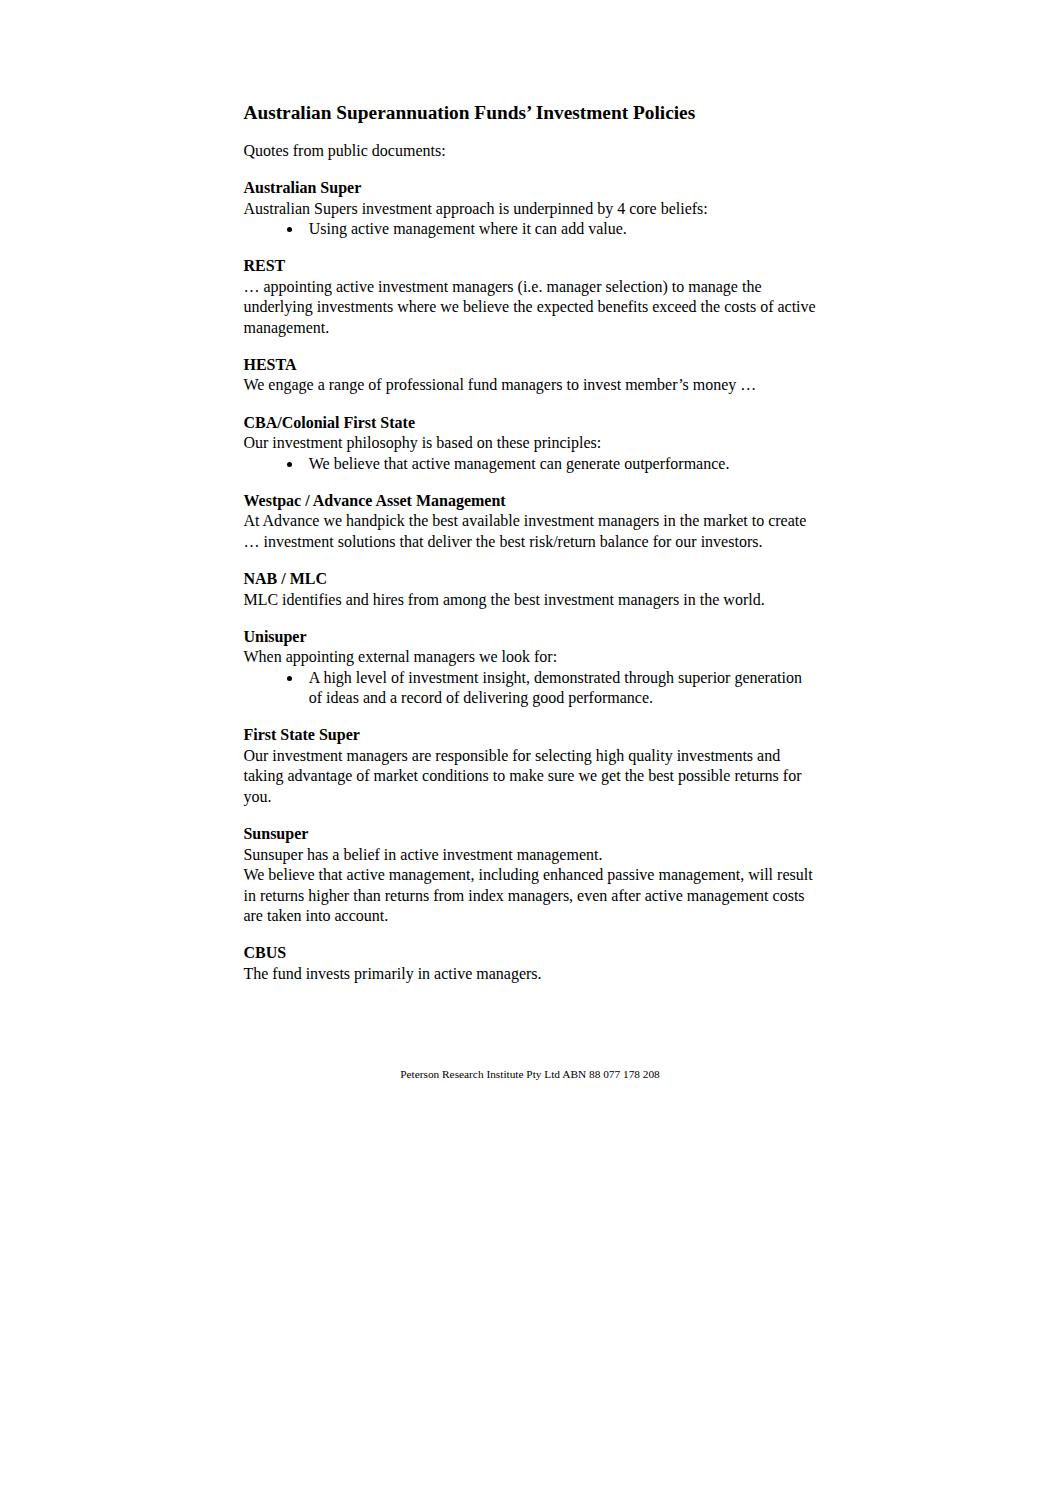Australian Superannuation Funds’ Investment Policies
Quotes from public documents:
Australian Super
Australian Supers investment approach is underpinned by 4 core beliefs:
Using active management where it can add value.
REST
… appointing active investment managers (i.e. manager selection) to manage the underlying investments where we believe the expected benefits exceed the costs of active management.
HESTA
We engage a range of professional fund managers to invest member’s money …
CBA/Colonial First State
Our investment philosophy is based on these principles:
We believe that active management can generate outperformance.
Westpac / Advance Asset Management
At Advance we handpick the best available investment managers in the market to create … investment solutions that deliver the best risk/return balance for our investors.
NAB / MLC
MLC identifies and hires from among the best investment managers in the world.
Unisuper
When appointing external managers we look for:
A high level of investment insight, demonstrated through superior generation of ideas and a record of delivering good performance.
First State Super
Our investment managers are responsible for selecting high quality investments and taking advantage of market conditions to make sure we get the best possible returns for you.
Sunsuper
Sunsuper has a belief in active investment management.
We believe that active management, including enhanced passive management, will result in returns higher than returns from index managers, even after active management costs are taken into account.
CBUS
The fund invests primarily in active managers.
Peterson Research Institute Pty Ltd ABN 88 077 178 208